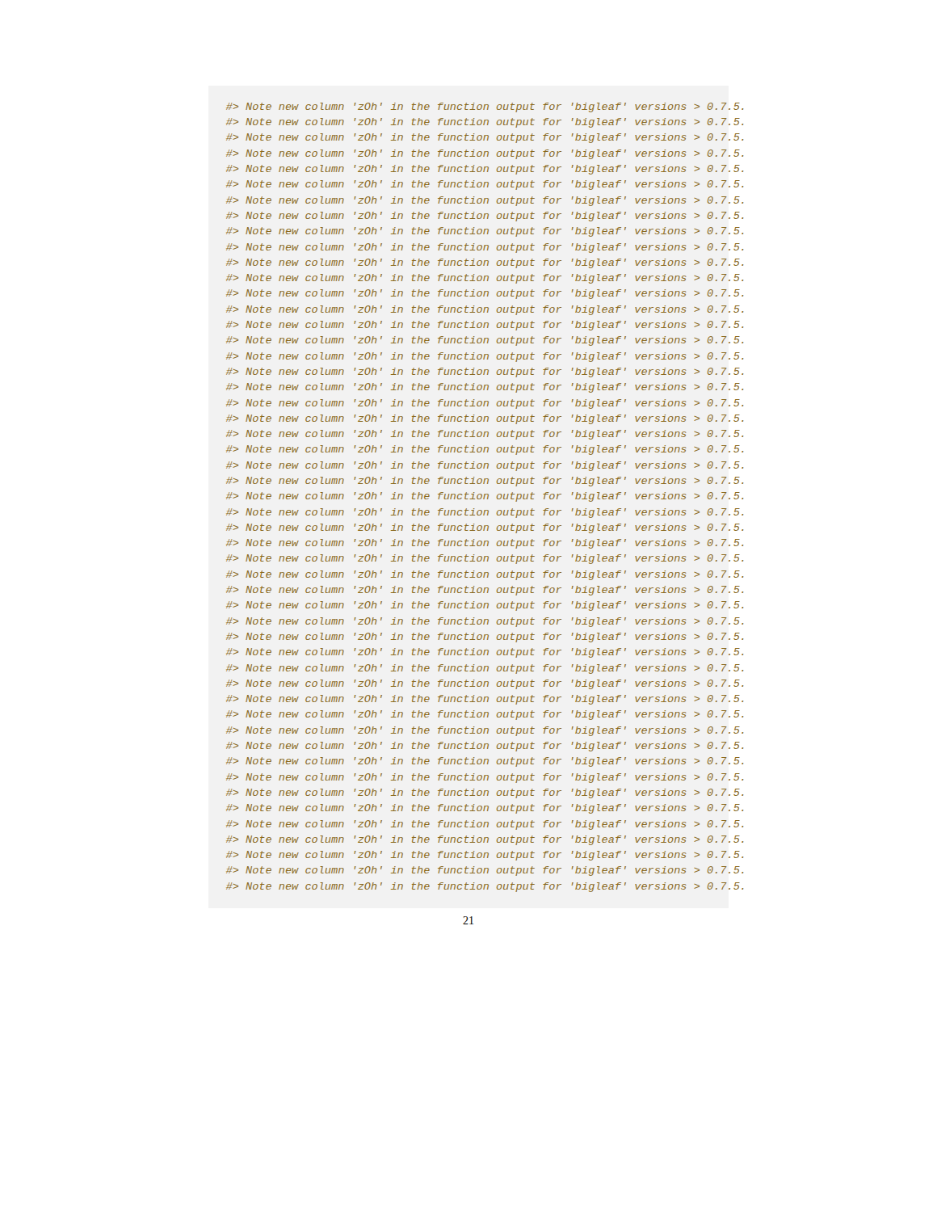#> Note new column 'zOh' in the function output for 'bigleaf' versions > 0.7.5.
#> Note new column 'zOh' in the function output for 'bigleaf' versions > 0.7.5.
#> Note new column 'zOh' in the function output for 'bigleaf' versions > 0.7.5.
#> Note new column 'zOh' in the function output for 'bigleaf' versions > 0.7.5.
#> Note new column 'zOh' in the function output for 'bigleaf' versions > 0.7.5.
#> Note new column 'zOh' in the function output for 'bigleaf' versions > 0.7.5.
#> Note new column 'zOh' in the function output for 'bigleaf' versions > 0.7.5.
#> Note new column 'zOh' in the function output for 'bigleaf' versions > 0.7.5.
#> Note new column 'zOh' in the function output for 'bigleaf' versions > 0.7.5.
#> Note new column 'zOh' in the function output for 'bigleaf' versions > 0.7.5.
#> Note new column 'zOh' in the function output for 'bigleaf' versions > 0.7.5.
#> Note new column 'zOh' in the function output for 'bigleaf' versions > 0.7.5.
#> Note new column 'zOh' in the function output for 'bigleaf' versions > 0.7.5.
#> Note new column 'zOh' in the function output for 'bigleaf' versions > 0.7.5.
#> Note new column 'zOh' in the function output for 'bigleaf' versions > 0.7.5.
#> Note new column 'zOh' in the function output for 'bigleaf' versions > 0.7.5.
#> Note new column 'zOh' in the function output for 'bigleaf' versions > 0.7.5.
#> Note new column 'zOh' in the function output for 'bigleaf' versions > 0.7.5.
#> Note new column 'zOh' in the function output for 'bigleaf' versions > 0.7.5.
#> Note new column 'zOh' in the function output for 'bigleaf' versions > 0.7.5.
#> Note new column 'zOh' in the function output for 'bigleaf' versions > 0.7.5.
#> Note new column 'zOh' in the function output for 'bigleaf' versions > 0.7.5.
#> Note new column 'zOh' in the function output for 'bigleaf' versions > 0.7.5.
#> Note new column 'zOh' in the function output for 'bigleaf' versions > 0.7.5.
#> Note new column 'zOh' in the function output for 'bigleaf' versions > 0.7.5.
#> Note new column 'zOh' in the function output for 'bigleaf' versions > 0.7.5.
#> Note new column 'zOh' in the function output for 'bigleaf' versions > 0.7.5.
#> Note new column 'zOh' in the function output for 'bigleaf' versions > 0.7.5.
#> Note new column 'zOh' in the function output for 'bigleaf' versions > 0.7.5.
#> Note new column 'zOh' in the function output for 'bigleaf' versions > 0.7.5.
#> Note new column 'zOh' in the function output for 'bigleaf' versions > 0.7.5.
#> Note new column 'zOh' in the function output for 'bigleaf' versions > 0.7.5.
#> Note new column 'zOh' in the function output for 'bigleaf' versions > 0.7.5.
#> Note new column 'zOh' in the function output for 'bigleaf' versions > 0.7.5.
#> Note new column 'zOh' in the function output for 'bigleaf' versions > 0.7.5.
#> Note new column 'zOh' in the function output for 'bigleaf' versions > 0.7.5.
#> Note new column 'zOh' in the function output for 'bigleaf' versions > 0.7.5.
#> Note new column 'zOh' in the function output for 'bigleaf' versions > 0.7.5.
#> Note new column 'zOh' in the function output for 'bigleaf' versions > 0.7.5.
#> Note new column 'zOh' in the function output for 'bigleaf' versions > 0.7.5.
#> Note new column 'zOh' in the function output for 'bigleaf' versions > 0.7.5.
#> Note new column 'zOh' in the function output for 'bigleaf' versions > 0.7.5.
#> Note new column 'zOh' in the function output for 'bigleaf' versions > 0.7.5.
#> Note new column 'zOh' in the function output for 'bigleaf' versions > 0.7.5.
#> Note new column 'zOh' in the function output for 'bigleaf' versions > 0.7.5.
#> Note new column 'zOh' in the function output for 'bigleaf' versions > 0.7.5.
#> Note new column 'zOh' in the function output for 'bigleaf' versions > 0.7.5.
#> Note new column 'zOh' in the function output for 'bigleaf' versions > 0.7.5.
#> Note new column 'zOh' in the function output for 'bigleaf' versions > 0.7.5.
#> Note new column 'zOh' in the function output for 'bigleaf' versions > 0.7.5.
#> Note new column 'zOh' in the function output for 'bigleaf' versions > 0.7.5.
21